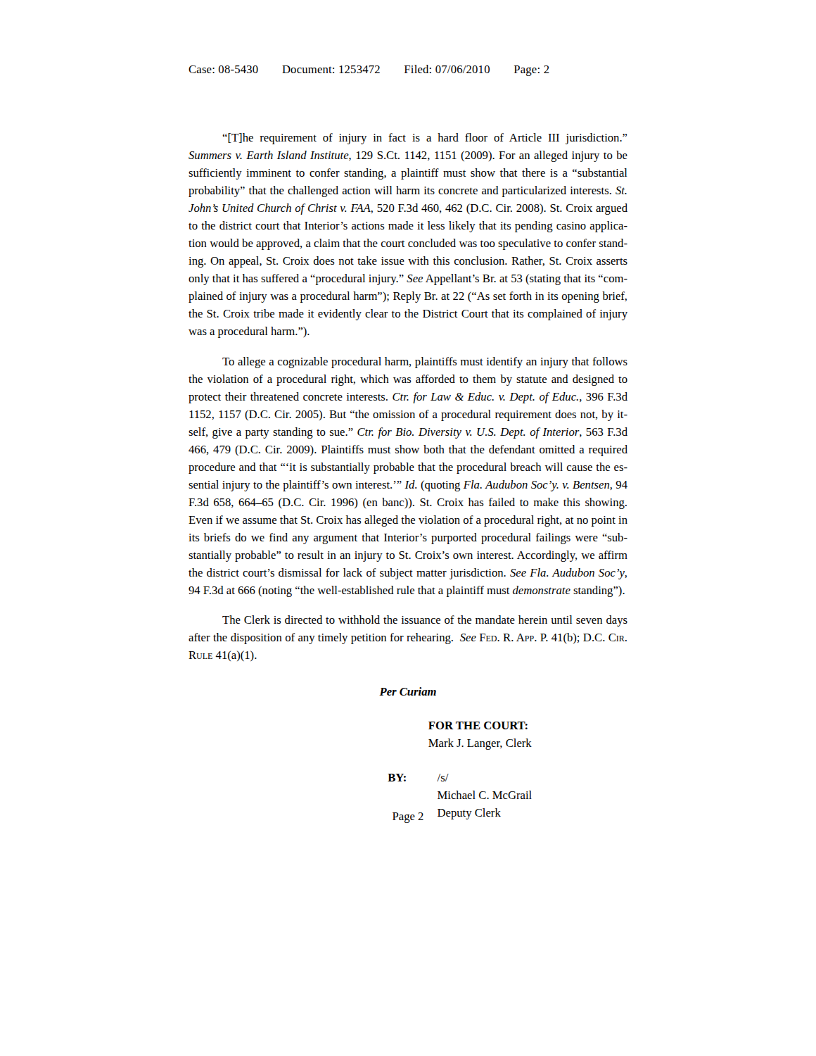Case: 08-5430 Document: 1253472 Filed: 07/06/2010 Page: 2
“[T]he requirement of injury in fact is a hard floor of Article III jurisdiction.” Summers v. Earth Island Institute, 129 S.Ct. 1142, 1151 (2009). For an alleged injury to be sufficiently imminent to confer standing, a plaintiff must show that there is a “substantial probability” that the challenged action will harm its concrete and particularized interests. St. John’s United Church of Christ v. FAA, 520 F.3d 460, 462 (D.C. Cir. 2008). St. Croix argued to the district court that Interior’s actions made it less likely that its pending casino application would be approved, a claim that the court concluded was too speculative to confer standing. On appeal, St. Croix does not take issue with this conclusion. Rather, St. Croix asserts only that it has suffered a “procedural injury.” See Appellant’s Br. at 53 (stating that its “complained of injury was a procedural harm”); Reply Br. at 22 (“As set forth in its opening brief, the St. Croix tribe made it evidently clear to the District Court that its complained of injury was a procedural harm.”).
To allege a cognizable procedural harm, plaintiffs must identify an injury that follows the violation of a procedural right, which was afforded to them by statute and designed to protect their threatened concrete interests. Ctr. for Law & Educ. v. Dept. of Educ., 396 F.3d 1152, 1157 (D.C. Cir. 2005). But “the omission of a procedural requirement does not, by itself, give a party standing to sue.” Ctr. for Bio. Diversity v. U.S. Dept. of Interior, 563 F.3d 466, 479 (D.C. Cir. 2009). Plaintiffs must show both that the defendant omitted a required procedure and that “‘it is substantially probable that the procedural breach will cause the essential injury to the plaintiff’s own interest.’” Id. (quoting Fla. Audubon Soc’y. v. Bentsen, 94 F.3d 658, 664–65 (D.C. Cir. 1996) (en banc)). St. Croix has failed to make this showing. Even if we assume that St. Croix has alleged the violation of a procedural right, at no point in its briefs do we find any argument that Interior’s purported procedural failings were “substantially probable” to result in an injury to St. Croix’s own interest. Accordingly, we affirm the district court’s dismissal for lack of subject matter jurisdiction. See Fla. Audubon Soc’y, 94 F.3d at 666 (noting “the well-established rule that a plaintiff must demonstrate standing”).
The Clerk is directed to withhold the issuance of the mandate herein until seven days after the disposition of any timely petition for rehearing. See Fed. R. App. P. 41(b); D.C. Cir. Rule 41(a)(1).
Per Curiam
FOR THE COURT:
Mark J. Langer, Clerk
| BY: | /s/ Michael C. McGrail Deputy Clerk |
Page 2